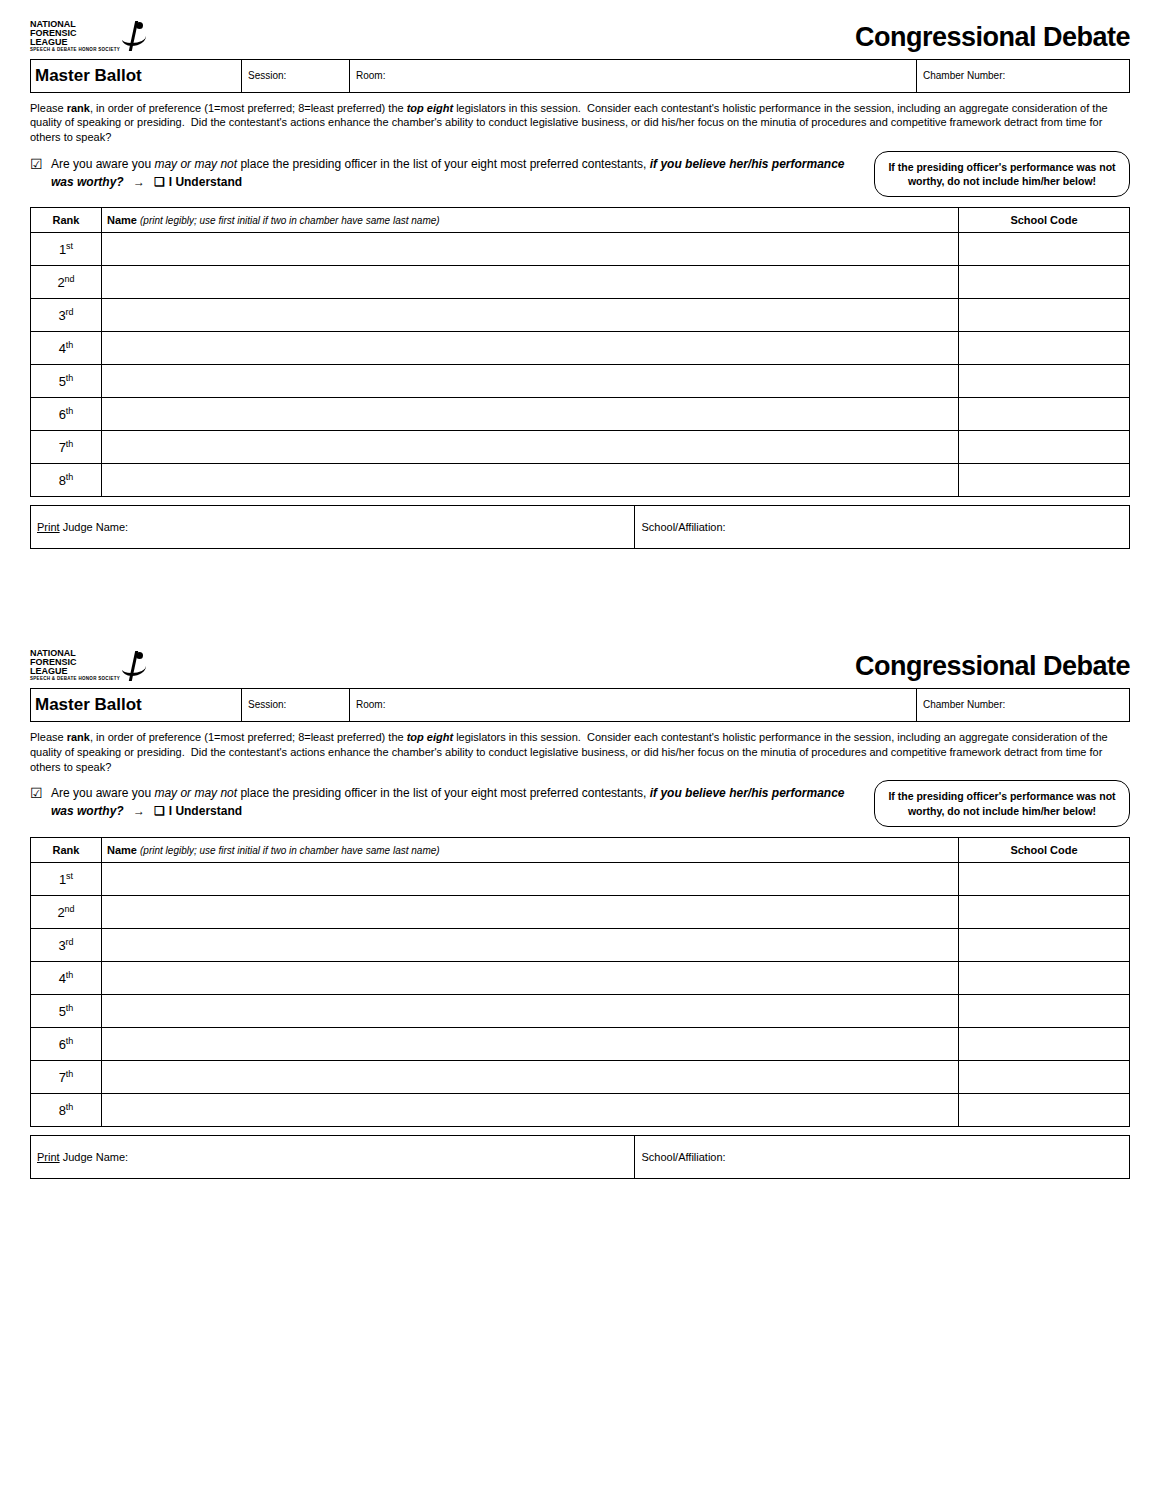NATIONAL
FORENSIC
LEAGUE
SPEECH & DEBATE HONOR SOCIETY
Congressional Debate
| Master Ballot | Session: | Room: | Chamber Number: |
Please rank, in order of preference (1=most preferred; 8=least preferred) the top eight legislators in this session. Consider each contestant's holistic performance in the session, including an aggregate consideration of the quality of speaking or presiding. Did the contestant's actions enhance the chamber's ability to conduct legislative business, or did his/her focus on the minutia of procedures and competitive framework detract from time for others to speak?
☑
Are you aware you may or may not place the presiding officer in the list of your eight most preferred contestants, if you believe her/his performance was worthy? → ❑ I Understand
If the presiding officer's performance was not worthy, do not include him/her below!
| Rank | Name (print legibly; use first initial if two in chamber have same last name) | School Code |
| --- | --- | --- |
| 1 st | | |
| 2 nd | | |
| 3 rd | | |
| 4 th | | |
| 5 th | | |
| 6 th | | |
| 7 th | | |
| 8 th | | |
| Print Judge Name: | School/Affiliation: |
NATIONAL
FORENSIC
LEAGUE
SPEECH & DEBATE HONOR SOCIETY
Congressional Debate
| Master Ballot | Session: | Room: | Chamber Number: |
Please rank, in order of preference (1=most preferred; 8=least preferred) the top eight legislators in this session. Consider each contestant's holistic performance in the session, including an aggregate consideration of the quality of speaking or presiding. Did the contestant's actions enhance the chamber's ability to conduct legislative business, or did his/her focus on the minutia of procedures and competitive framework detract from time for others to speak?
☑
Are you aware you may or may not place the presiding officer in the list of your eight most preferred contestants, if you believe her/his performance was worthy? → ❑ I Understand
If the presiding officer's performance was not worthy, do not include him/her below!
| Rank | Name (print legibly; use first initial if two in chamber have same last name) | School Code |
| --- | --- | --- |
| 1 st | | |
| 2 nd | | |
| 3 rd | | |
| 4 th | | |
| 5 th | | |
| 6 th | | |
| 7 th | | |
| 8 th | | |
| Print Judge Name: | School/Affiliation: |